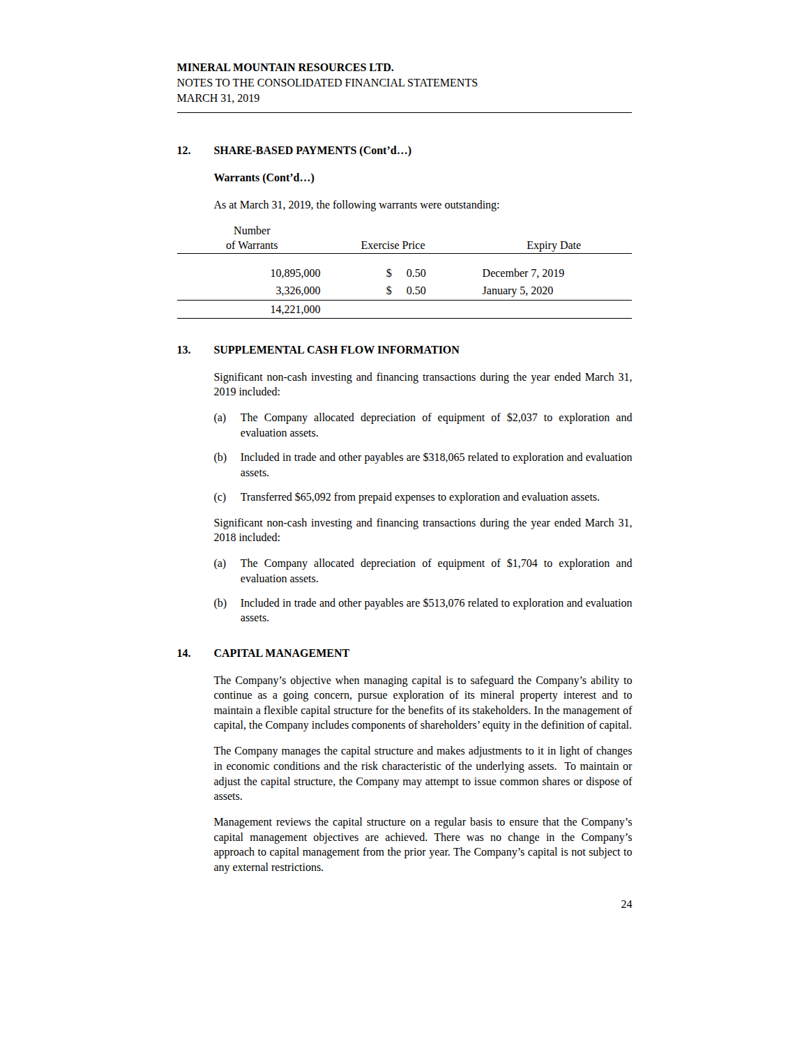MINERAL MOUNTAIN RESOURCES LTD.
NOTES TO THE CONSOLIDATED FINANCIAL STATEMENTS
MARCH 31, 2019
12.
SHARE-BASED PAYMENTS (Cont’d…)
Warrants (Cont’d…)
As at March 31, 2019, the following warrants were outstanding:
| Number of Warrants | Exercise Price | Expiry Date |
| --- | --- | --- |
| 10,895,000 | $ | 0.50 | December 7, 2019 |
| 3,326,000 | $ | 0.50 | January 5, 2020 |
| 14,221,000 | | | |
13.
SUPPLEMENTAL CASH FLOW INFORMATION
Significant non-cash investing and financing transactions during the year ended March 31, 2019 included:
(a) The Company allocated depreciation of equipment of $2,037 to exploration and evaluation assets.
(b) Included in trade and other payables are $318,065 related to exploration and evaluation assets.
(c) Transferred $65,092 from prepaid expenses to exploration and evaluation assets.
Significant non-cash investing and financing transactions during the year ended March 31, 2018 included:
(a) The Company allocated depreciation of equipment of $1,704 to exploration and evaluation assets.
(b) Included in trade and other payables are $513,076 related to exploration and evaluation assets.
14.
CAPITAL MANAGEMENT
The Company’s objective when managing capital is to safeguard the Company’s ability to continue as a going concern, pursue exploration of its mineral property interest and to maintain a flexible capital structure for the benefits of its stakeholders. In the management of capital, the Company includes components of shareholders’ equity in the definition of capital.
The Company manages the capital structure and makes adjustments to it in light of changes in economic conditions and the risk characteristic of the underlying assets. To maintain or adjust the capital structure, the Company may attempt to issue common shares or dispose of assets.
Management reviews the capital structure on a regular basis to ensure that the Company’s capital management objectives are achieved. There was no change in the Company’s approach to capital management from the prior year. The Company’s capital is not subject to any external restrictions.
24